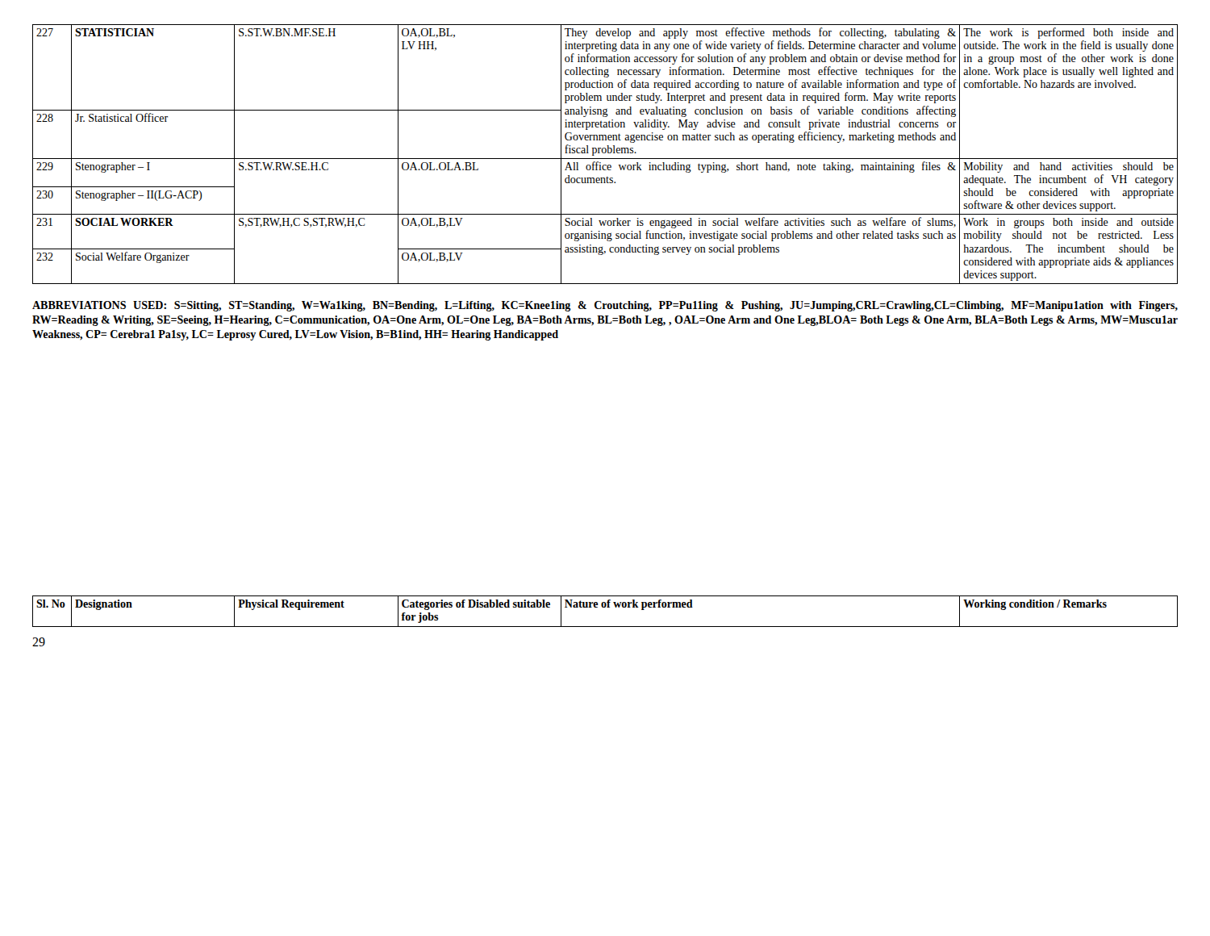| 227 | STATISTICIAN | S.ST.W.BN.MF.SE.H | OA,OL,BL, LV HH, | They develop and apply most effective methods for collecting, tabulating & interpreting data in any one of wide variety of fields. Determine character and volume of information accessory for solution of any problem and obtain or devise method for collecting necessary information. Determine most effective techniques for the production of data required according to nature of available information and type of problem under study. Interpret and present data in required form. May write reports analyisng and evaluating conclusion on basis of variable conditions affecting interpretation validity. May advise and consult private industrial concerns or Government agencise on matter such as operating efficiency, marketing methods and fiscal problems. | The work is performed both inside and outside. The work in the field is usually done in a group most of the other work is done alone. Work place is usually well lighted and comfortable. No hazards are involved. |
| 228 | Jr. Statistical Officer | | |
| 229 | Stenographer – I | S.ST.W.RW.SE.H.C | OA.OL.OLA.BL | All office work including typing, short hand, note taking, maintaining files & documents. | Mobility and hand activities should be adequate. The incumbent of VH category should be considered with appropriate software & other devices support. |
| 230 | Stenographer – II(LG-ACP) |
| 231 | SOCIAL WORKER | S,ST,RW,H,C S,ST,RW,H,C | OA,OL,B,LV | Social worker is engageed in social welfare activities such as welfare of slums, organising social function, investigate social problems and other related tasks such as assisting, conducting servey on social problems | Work in groups both inside and outside mobility should not be restricted. Less hazardous. The incumbent should be considered with appropriate aids & appliances devices support. |
| 232 | Social Welfare Organizer | OA,OL,B,LV |
ABBREVIATIONS USED: S=Sitting, ST=Standing, W=Wa1king, BN=Bending, L=Lifting, KC=Knee1ing & Croutching, PP=Pu11ing & Pushing, JU=Jumping,CRL=Crawling,CL=Climbing, MF=Manipu1ation with Fingers, RW=Reading & Writing, SE=Seeing, H=Hearing, C=Communication, OA=One Arm, OL=One Leg, BA=Both Arms, BL=Both Leg, , OAL=One Arm and One Leg,BLOA= Both Legs & One Arm, BLA=Both Legs & Arms, MW=Muscu1ar Weakness, CP= Cerebra1 Pa1sy, LC= Leprosy Cured, LV=Low Vision, B=B1ind, HH= Hearing Handicapped
| Sl. No | Designation | Physical Requirement | Categories of Disabled suitable for jobs | Nature of work performed | Working condition / Remarks |
29